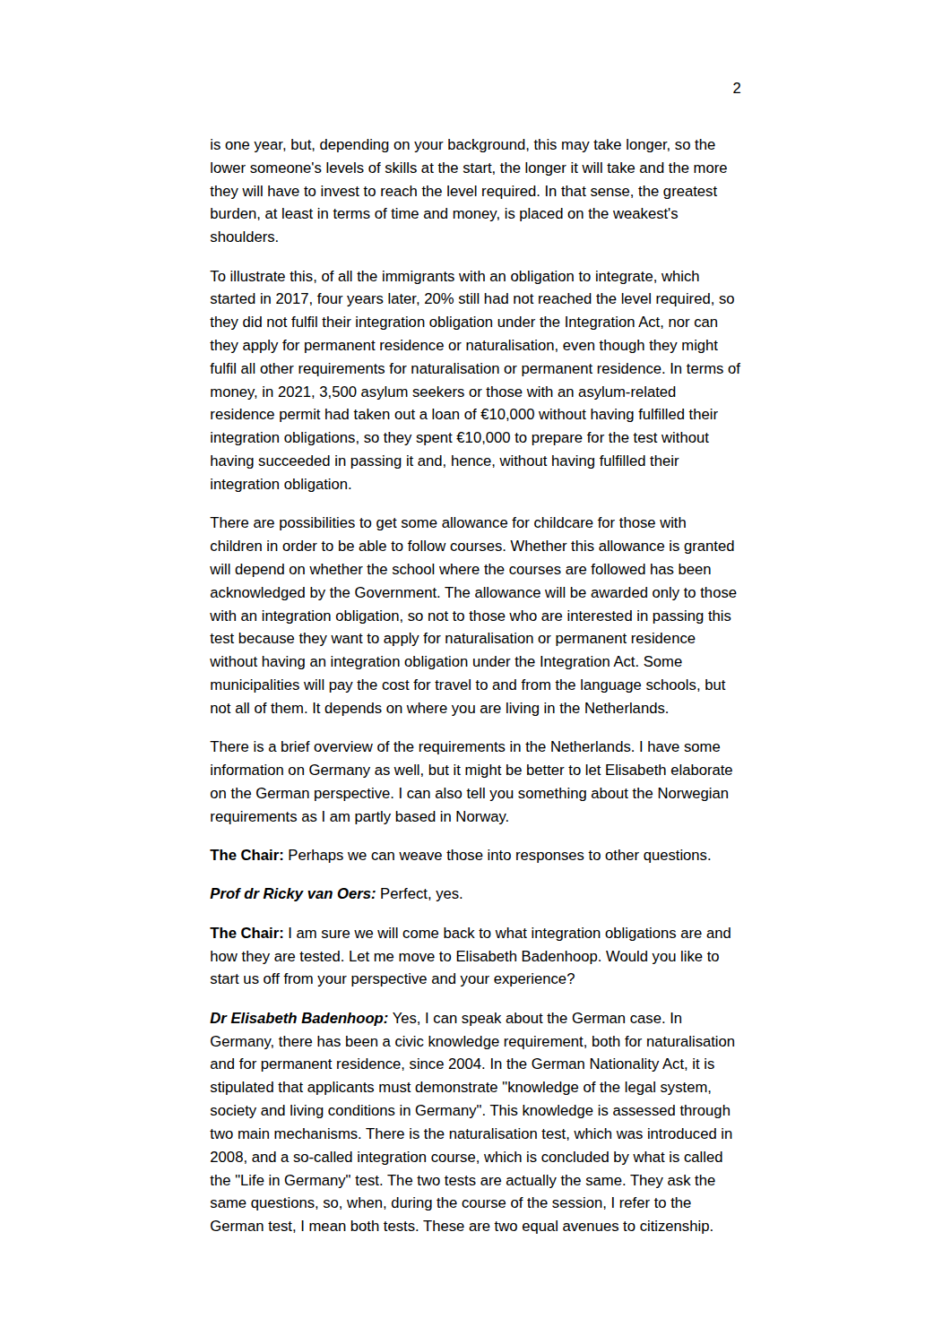2
is one year, but, depending on your background, this may take longer, so the lower someone's levels of skills at the start, the longer it will take and the more they will have to invest to reach the level required. In that sense, the greatest burden, at least in terms of time and money, is placed on the weakest's shoulders.
To illustrate this, of all the immigrants with an obligation to integrate, which started in 2017, four years later, 20% still had not reached the level required, so they did not fulfil their integration obligation under the Integration Act, nor can they apply for permanent residence or naturalisation, even though they might fulfil all other requirements for naturalisation or permanent residence. In terms of money, in 2021, 3,500 asylum seekers or those with an asylum-related residence permit had taken out a loan of €10,000 without having fulfilled their integration obligations, so they spent €10,000 to prepare for the test without having succeeded in passing it and, hence, without having fulfilled their integration obligation.
There are possibilities to get some allowance for childcare for those with children in order to be able to follow courses. Whether this allowance is granted will depend on whether the school where the courses are followed has been acknowledged by the Government. The allowance will be awarded only to those with an integration obligation, so not to those who are interested in passing this test because they want to apply for naturalisation or permanent residence without having an integration obligation under the Integration Act. Some municipalities will pay the cost for travel to and from the language schools, but not all of them. It depends on where you are living in the Netherlands.
There is a brief overview of the requirements in the Netherlands. I have some information on Germany as well, but it might be better to let Elisabeth elaborate on the German perspective. I can also tell you something about the Norwegian requirements as I am partly based in Norway.
The Chair: Perhaps we can weave those into responses to other questions.
Prof dr Ricky van Oers: Perfect, yes.
The Chair: I am sure we will come back to what integration obligations are and how they are tested. Let me move to Elisabeth Badenhoop. Would you like to start us off from your perspective and your experience?
Dr Elisabeth Badenhoop: Yes, I can speak about the German case. In Germany, there has been a civic knowledge requirement, both for naturalisation and for permanent residence, since 2004. In the German Nationality Act, it is stipulated that applicants must demonstrate "knowledge of the legal system, society and living conditions in Germany". This knowledge is assessed through two main mechanisms. There is the naturalisation test, which was introduced in 2008, and a so-called integration course, which is concluded by what is called the "Life in Germany" test. The two tests are actually the same. They ask the same questions, so, when, during the course of the session, I refer to the German test, I mean both tests. These are two equal avenues to citizenship.